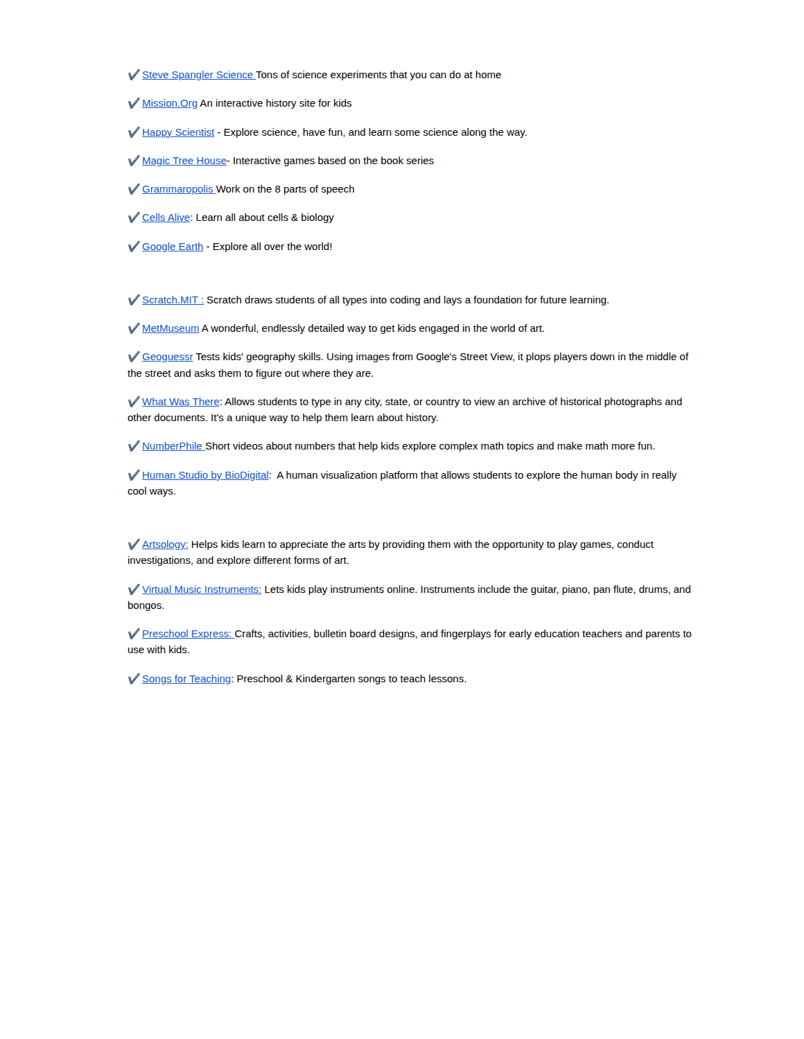✔️Steve Spangler Science Tons of science experiments that you can do at home
✔️Mission.Org An interactive history site for kids
✔️Happy Scientist - Explore science, have fun, and learn some science along the way.
✔️Magic Tree House- Interactive games based on the book series
✔️Grammaropolis Work on the 8 parts of speech
✔️Cells Alive: Learn all about cells & biology
✔️Google Earth - Explore all over the world!
✔️Scratch.MIT : Scratch draws students of all types into coding and lays a foundation for future learning.
✔️MetMuseum A wonderful, endlessly detailed way to get kids engaged in the world of art.
✔️Geoguessr Tests kids' geography skills. Using images from Google's Street View, it plops players down in the middle of the street and asks them to figure out where they are.
✔️What Was There: Allows students to type in any city, state, or country to view an archive of historical photographs and other documents. It's a unique way to help them learn about history.
✔️NumberPhile Short videos about numbers that help kids explore complex math topics and make math more fun.
✔️Human Studio by BioDigital: A human visualization platform that allows students to explore the human body in really cool ways.
✔️Artsology: Helps kids learn to appreciate the arts by providing them with the opportunity to play games, conduct investigations, and explore different forms of art.
✔️Virtual Music Instruments: Lets kids play instruments online. Instruments include the guitar, piano, pan flute, drums, and bongos.
✔️Preschool Express: Crafts, activities, bulletin board designs, and fingerplays for early education teachers and parents to use with kids.
✔️Songs for Teaching: Preschool & Kindergarten songs to teach lessons.